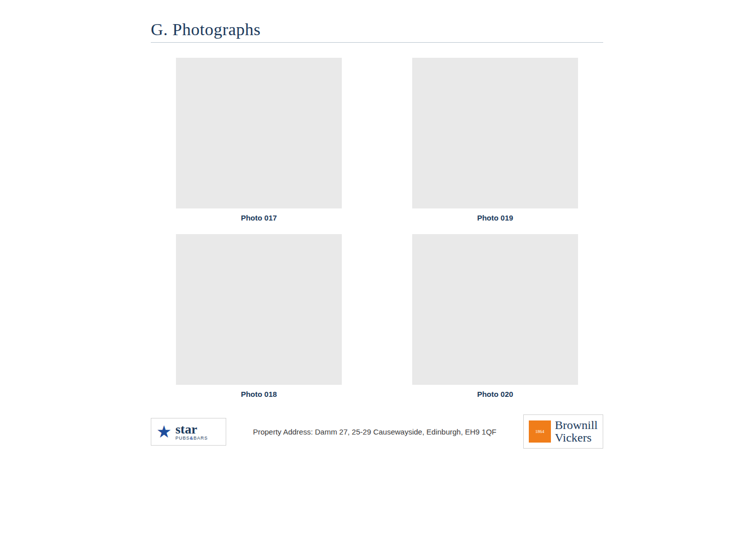G. Photographs
Photo 017
Photo 019
Photo 018
Photo 020
★ star PUBS&BARS
Property Address: Damm 27, 25-29 Causewayside, Edinburgh, EH9 1QF
1864 Brownill
Vickers